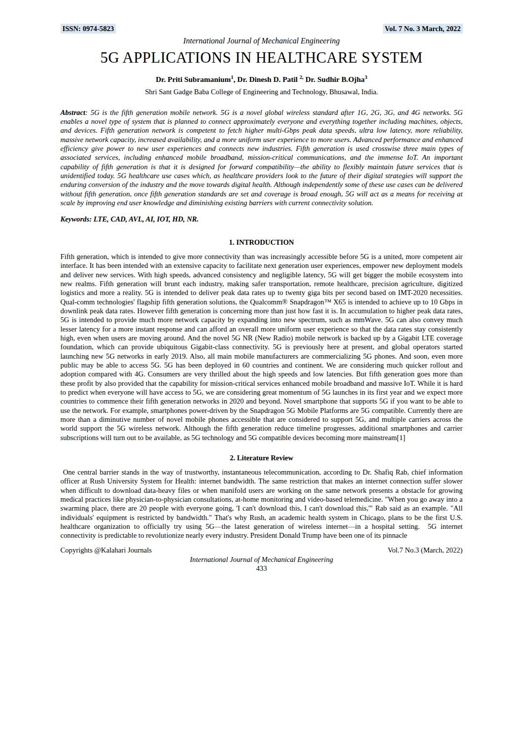ISSN: 0974-5823 Vol. 7 No. 3 March, 2022
International Journal of Mechanical Engineering
5G APPLICATIONS IN HEALTHCARE SYSTEM
Dr. Priti Subramanium1, Dr. Dinesh D. Patil 2, Dr. Sudhir B.Ojha3
Shri Sant Gadge Baba College of Engineering and Technology, Bhusawal, India.
Abstract: 5G is the fifth generation mobile network. 5G is a novel global wireless standard after 1G, 2G, 3G, and 4G networks. 5G enables a novel type of system that is planned to connect approximately everyone and everything together including machines, objects, and devices. Fifth generation network is competent to fetch higher multi-Gbps peak data speeds, ultra low latency, more reliability, massive network capacity, increased availability, and a more uniform user experience to more users. Advanced performance and enhanced efficiency give power to new user experiences and connects new industries. Fifth generation is used crosswise three main types of associated services, including enhanced mobile broadband, mission-critical communications, and the immense IoT. An important capability of fifth generation is that it is designed for forward compatibility—the ability to flexibly maintain future services that is unidentified today. 5G healthcare use cases which, as healthcare providers look to the future of their digital strategies will support the enduring conversion of the industry and the move towards digital health. Although independently some of these use cases can be delivered without fifth generation, once fifth generation standards are set and coverage is broad enough, 5G will act as a means for receiving at scale by improving end user knowledge and diminishing existing barriers with current connectivity solution.
Keywords: LTE, CAD, AVL, AI, IOT, HD, NR.
1. INTRODUCTION
Fifth generation, which is intended to give more connectivity than was increasingly accessible before 5G is a united, more competent air interface. It has been intended with an extensive capacity to facilitate next generation user experiences, empower new deployment models and deliver new services. With high speeds, advanced consistency and negligible latency, 5G will get bigger the mobile ecosystem into new realms. Fifth generation will brunt each industry, making safer transportation, remote healthcare, precision agriculture, digitized logistics and more a reality. 5G is intended to deliver peak data rates up to twenty giga bits per second based on IMT-2020 necessities. Qual-comm technologies' flagship fifth generation solutions, the Qualcomm® Snapdragon™ X65 is intended to achieve up to 10 Gbps in downlink peak data rates. However fifth generation is concerning more than just how fast it is. In accumulation to higher peak data rates, 5G is intended to provide much more network capacity by expanding into new spectrum, such as mmWave. 5G can also convey much lesser latency for a more instant response and can afford an overall more uniform user experience so that the data rates stay consistently high, even when users are moving around. And the novel 5G NR (New Radio) mobile network is backed up by a Gigabit LTE coverage foundation, which can provide ubiquitous Gigabit-class connectivity. 5G is previously here at present, and global operators started launching new 5G networks in early 2019. Also, all main mobile manufacturers are commercializing 5G phones. And soon, even more public may be able to access 5G. 5G has been deployed in 60 countries and continent. We are considering much quicker rollout and adoption compared with 4G. Consumers are very thrilled about the high speeds and low latencies. But fifth generation goes more than these profit by also provided that the capability for mission-critical services enhanced mobile broadband and massive IoT. While it is hard to predict when everyone will have access to 5G, we are considering great momentum of 5G launches in its first year and we expect more countries to commence their fifth generation networks in 2020 and beyond. Novel smartphone that supports 5G if you want to be able to use the network. For example, smartphones power-driven by the Snapdragon 5G Mobile Platforms are 5G compatible. Currently there are more than a diminutive number of novel mobile phones accessible that are considered to support 5G, and multiple carriers across the world support the 5G wireless network. Although the fifth generation reduce timeline progresses, additional smartphones and carrier subscriptions will turn out to be available, as 5G technology and 5G compatible devices becoming more mainstream[1]
2. Literature Review
One central barrier stands in the way of trustworthy, instantaneous telecommunication, according to Dr. Shafiq Rab, chief information officer at Rush University System for Health: internet bandwidth. The same restriction that makes an internet connection suffer slower when difficult to download data-heavy files or when manifold users are working on the same network presents a obstacle for growing medical practices like physician-to-physician consultations, at-home monitoring and video-based telemedicine. "When you go away into a swarming place, there are 20 people with everyone going, 'I can't download this, I can't download this,'" Rab said as an example. "All individuals' equipment is restricted by bandwidth." That's why Rush, an academic health system in Chicago, plans to be the first U.S. healthcare organization to officially try using 5G—the latest generation of wireless internet—in a hospital setting. 5G internet connectivity is predictable to revolutionize nearly every industry. President Donald Trump have been one of its pinnacle
Copyrights @Kalahari Journals Vol.7 No.3 (March, 2022)
International Journal of Mechanical Engineering
433